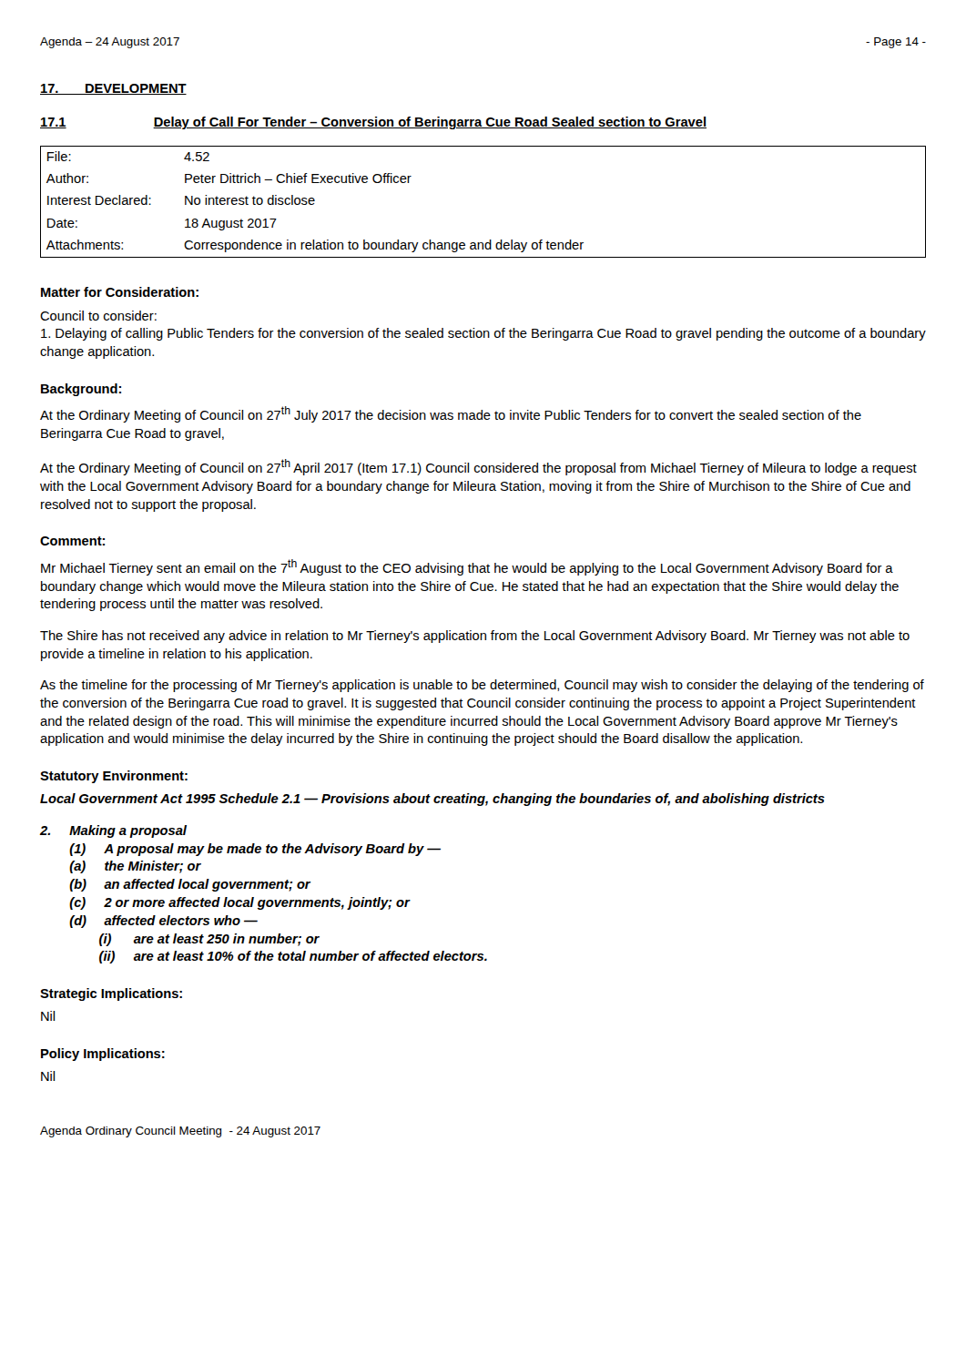Agenda – 24 August 2017 - Page 14 -
17. DEVELOPMENT
17.1 Delay of Call For Tender – Conversion of Beringarra Cue Road Sealed section to Gravel
| File: | 4.52 |
| Author: | Peter Dittrich – Chief Executive Officer |
| Interest Declared: | No interest to disclose |
| Date: | 18 August 2017 |
| Attachments: | Correspondence in relation to boundary change and delay of tender |
Matter for Consideration:
Council to consider:
1. Delaying of calling Public Tenders for the conversion of the sealed section of the Beringarra Cue Road to gravel pending the outcome of a boundary change application.
Background:
At the Ordinary Meeting of Council on 27th July 2017 the decision was made to invite Public Tenders for to convert the sealed section of the Beringarra Cue Road to gravel,
At the Ordinary Meeting of Council on 27th April 2017 (Item 17.1) Council considered the proposal from Michael Tierney of Mileura to lodge a request with the Local Government Advisory Board for a boundary change for Mileura Station, moving it from the Shire of Murchison to the Shire of Cue and resolved not to support the proposal.
Comment:
Mr Michael Tierney sent an email on the 7th August to the CEO advising that he would be applying to the Local Government Advisory Board for a boundary change which would move the Mileura station into the Shire of Cue. He stated that he had an expectation that the Shire would delay the tendering process until the matter was resolved.
The Shire has not received any advice in relation to Mr Tierney's application from the Local Government Advisory Board. Mr Tierney was not able to provide a timeline in relation to his application.
As the timeline for the processing of Mr Tierney's application is unable to be determined, Council may wish to consider the delaying of the tendering of the conversion of the Beringarra Cue road to gravel. It is suggested that Council consider continuing the process to appoint a Project Superintendent and the related design of the road. This will minimise the expenditure incurred should the Local Government Advisory Board approve Mr Tierney's application and would minimise the delay incurred by the Shire in continuing the project should the Board disallow the application.
Statutory Environment:
Local Government Act 1995 Schedule 2.1 — Provisions about creating, changing the boundaries of, and abolishing districts
2. Making a proposal
(1) A proposal may be made to the Advisory Board by —
(a) the Minister; or
(b) an affected local government; or
(c) 2 or more affected local governments, jointly; or
(d) affected electors who —
(i) are at least 250 in number; or
(ii) are at least 10% of the total number of affected electors.
Strategic Implications:
Nil
Policy Implications:
Nil
Agenda Ordinary Council Meeting - 24 August 2017